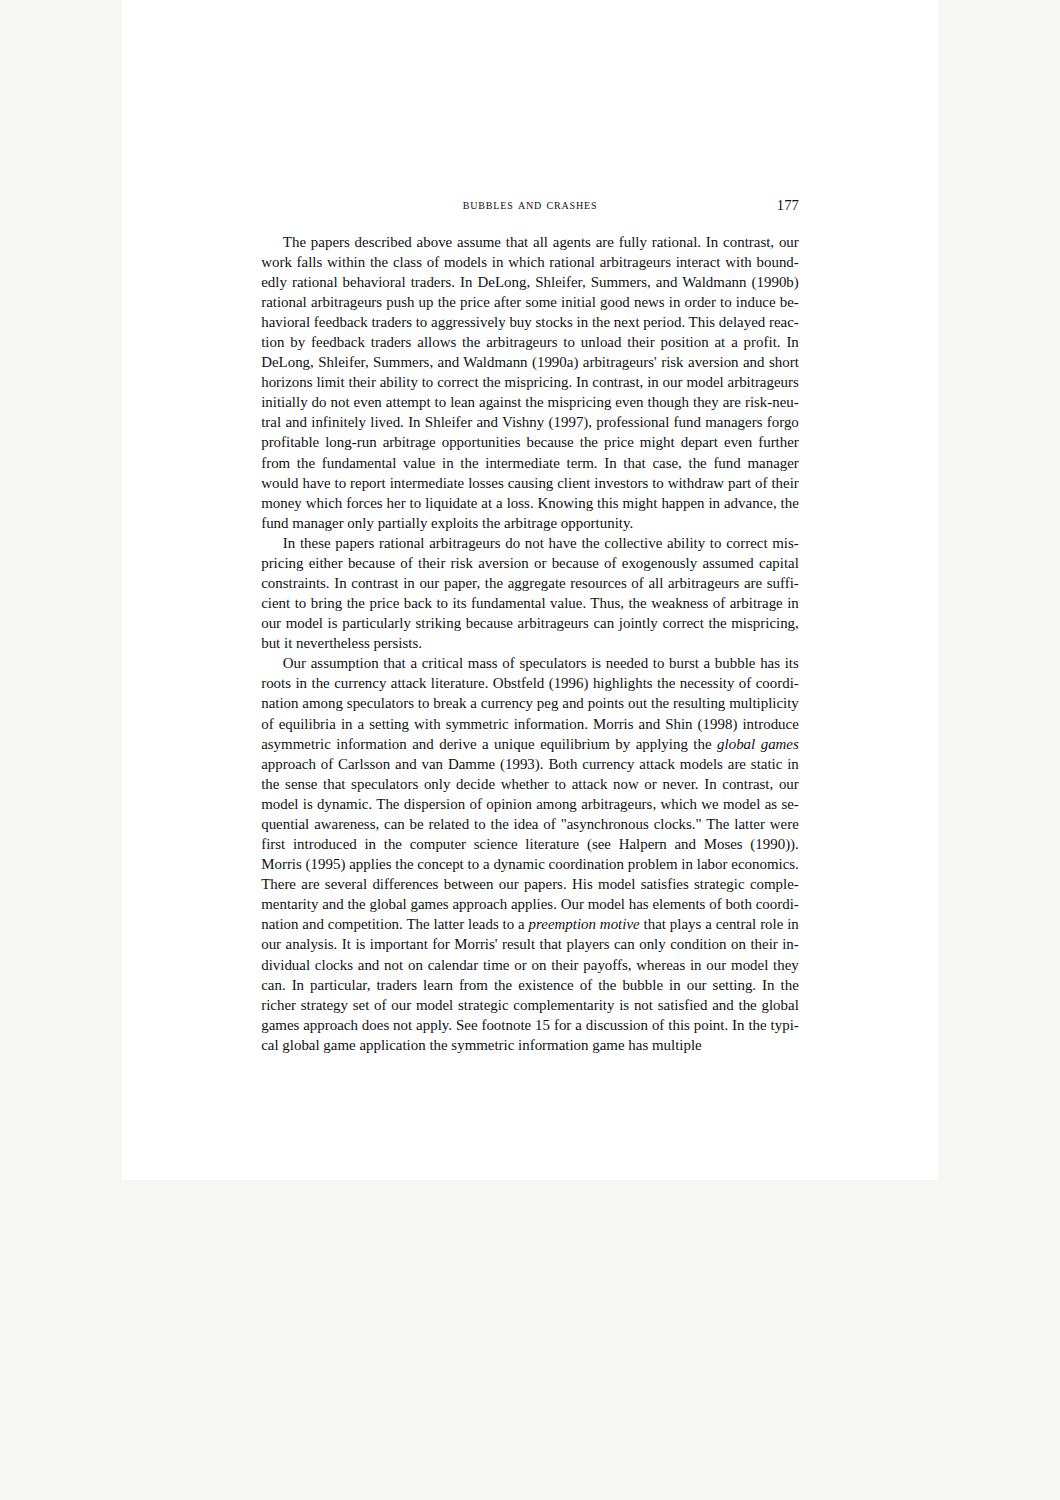Bubbles and Crashes 177
The papers described above assume that all agents are fully rational. In contrast, our work falls within the class of models in which rational arbitrageurs interact with boundedly rational behavioral traders. In DeLong, Shleifer, Summers, and Waldmann (1990b) rational arbitrageurs push up the price after some initial good news in order to induce behavioral feedback traders to aggressively buy stocks in the next period. This delayed reaction by feedback traders allows the arbitrageurs to unload their position at a profit. In DeLong, Shleifer, Summers, and Waldmann (1990a) arbitrageurs' risk aversion and short horizons limit their ability to correct the mispricing. In contrast, in our model arbitrageurs initially do not even attempt to lean against the mispricing even though they are risk-neutral and infinitely lived. In Shleifer and Vishny (1997), professional fund managers forgo profitable long-run arbitrage opportunities because the price might depart even further from the fundamental value in the intermediate term. In that case, the fund manager would have to report intermediate losses causing client investors to withdraw part of their money which forces her to liquidate at a loss. Knowing this might happen in advance, the fund manager only partially exploits the arbitrage opportunity.
In these papers rational arbitrageurs do not have the collective ability to correct mispricing either because of their risk aversion or because of exogenously assumed capital constraints. In contrast in our paper, the aggregate resources of all arbitrageurs are sufficient to bring the price back to its fundamental value. Thus, the weakness of arbitrage in our model is particularly striking because arbitrageurs can jointly correct the mispricing, but it nevertheless persists.
Our assumption that a critical mass of speculators is needed to burst a bubble has its roots in the currency attack literature. Obstfeld (1996) highlights the necessity of coordination among speculators to break a currency peg and points out the resulting multiplicity of equilibria in a setting with symmetric information. Morris and Shin (1998) introduce asymmetric information and derive a unique equilibrium by applying the global games approach of Carlsson and van Damme (1993). Both currency attack models are static in the sense that speculators only decide whether to attack now or never. In contrast, our model is dynamic. The dispersion of opinion among arbitrageurs, which we model as sequential awareness, can be related to the idea of "asynchronous clocks." The latter were first introduced in the computer science literature (see Halpern and Moses (1990)). Morris (1995) applies the concept to a dynamic coordination problem in labor economics. There are several differences between our papers. His model satisfies strategic complementarity and the global games approach applies. Our model has elements of both coordination and competition. The latter leads to a preemption motive that plays a central role in our analysis. It is important for Morris' result that players can only condition on their individual clocks and not on calendar time or on their payoffs, whereas in our model they can. In particular, traders learn from the existence of the bubble in our setting. In the richer strategy set of our model strategic complementarity is not satisfied and the global games approach does not apply. See footnote 15 for a discussion of this point. In the typical global game application the symmetric information game has multiple